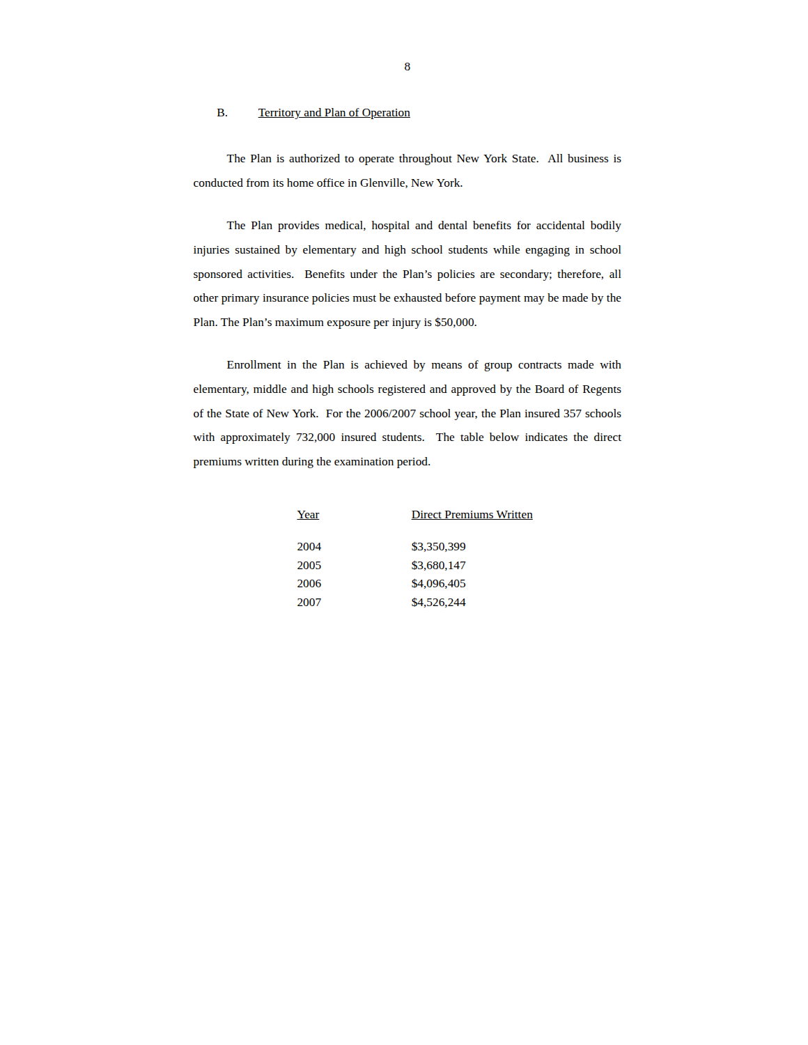8
B. Territory and Plan of Operation
The Plan is authorized to operate throughout New York State. All business is conducted from its home office in Glenville, New York.
The Plan provides medical, hospital and dental benefits for accidental bodily injuries sustained by elementary and high school students while engaging in school sponsored activities. Benefits under the Plan’s policies are secondary; therefore, all other primary insurance policies must be exhausted before payment may be made by the Plan. The Plan’s maximum exposure per injury is $50,000.
Enrollment in the Plan is achieved by means of group contracts made with elementary, middle and high schools registered and approved by the Board of Regents of the State of New York. For the 2006/2007 school year, the Plan insured 357 schools with approximately 732,000 insured students. The table below indicates the direct premiums written during the examination period.
| Year | Direct Premiums Written |
| --- | --- |
| 2004 | $3,350,399 |
| 2005 | $3,680,147 |
| 2006 | $4,096,405 |
| 2007 | $4,526,244 |